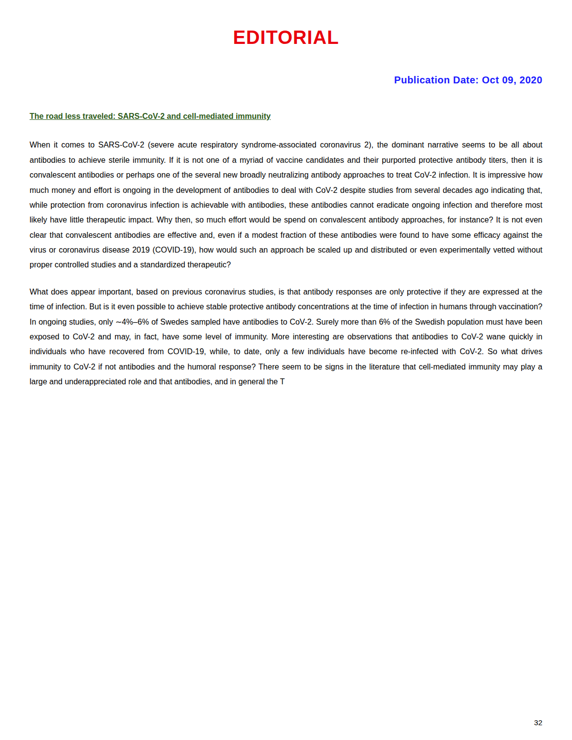EDITORIAL
Publication Date: Oct 09, 2020
The road less traveled: SARS-CoV-2 and cell-mediated immunity
When it comes to SARS-CoV-2 (severe acute respiratory syndrome-associated coronavirus 2), the dominant narrative seems to be all about antibodies to achieve sterile immunity. If it is not one of a myriad of vaccine candidates and their purported protective antibody titers, then it is convalescent antibodies or perhaps one of the several new broadly neutralizing antibody approaches to treat CoV-2 infection. It is impressive how much money and effort is ongoing in the development of antibodies to deal with CoV-2 despite studies from several decades ago indicating that, while protection from coronavirus infection is achievable with antibodies, these antibodies cannot eradicate ongoing infection and therefore most likely have little therapeutic impact. Why then, so much effort would be spend on convalescent antibody approaches, for instance? It is not even clear that convalescent antibodies are effective and, even if a modest fraction of these antibodies were found to have some efficacy against the virus or coronavirus disease 2019 (COVID-19), how would such an approach be scaled up and distributed or even experimentally vetted without proper controlled studies and a standardized therapeutic?
What does appear important, based on previous coronavirus studies, is that antibody responses are only protective if they are expressed at the time of infection. But is it even possible to achieve stable protective antibody concentrations at the time of infection in humans through vaccination? In ongoing studies, only ∼4%–6% of Swedes sampled have antibodies to CoV-2. Surely more than 6% of the Swedish population must have been exposed to CoV-2 and may, in fact, have some level of immunity. More interesting are observations that antibodies to CoV-2 wane quickly in individuals who have recovered from COVID-19, while, to date, only a few individuals have become re-infected with CoV-2. So what drives immunity to CoV-2 if not antibodies and the humoral response? There seem to be signs in the literature that cell-mediated immunity may play a large and underappreciated role and that antibodies, and in general the T
32